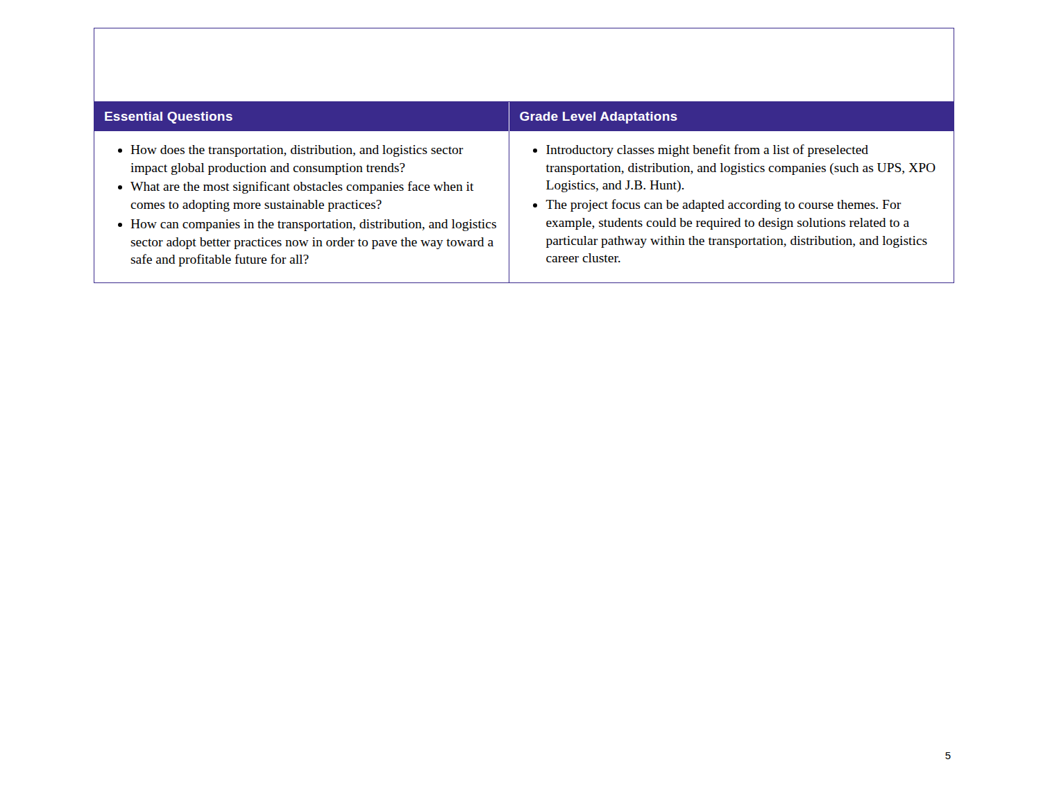| Essential Questions | Grade Level Adaptations |
| --- | --- |
| How does the transportation, distribution, and logistics sector impact global production and consumption trends? What are the most significant obstacles companies face when it comes to adopting more sustainable practices? How can companies in the transportation, distribution, and logistics sector adopt better practices now in order to pave the way toward a safe and profitable future for all? | Introductory classes might benefit from a list of preselected transportation, distribution, and logistics companies (such as UPS, XPO Logistics, and J.B. Hunt). The project focus can be adapted according to course themes. For example, students could be required to design solutions related to a particular pathway within the transportation, distribution, and logistics career cluster. |
5